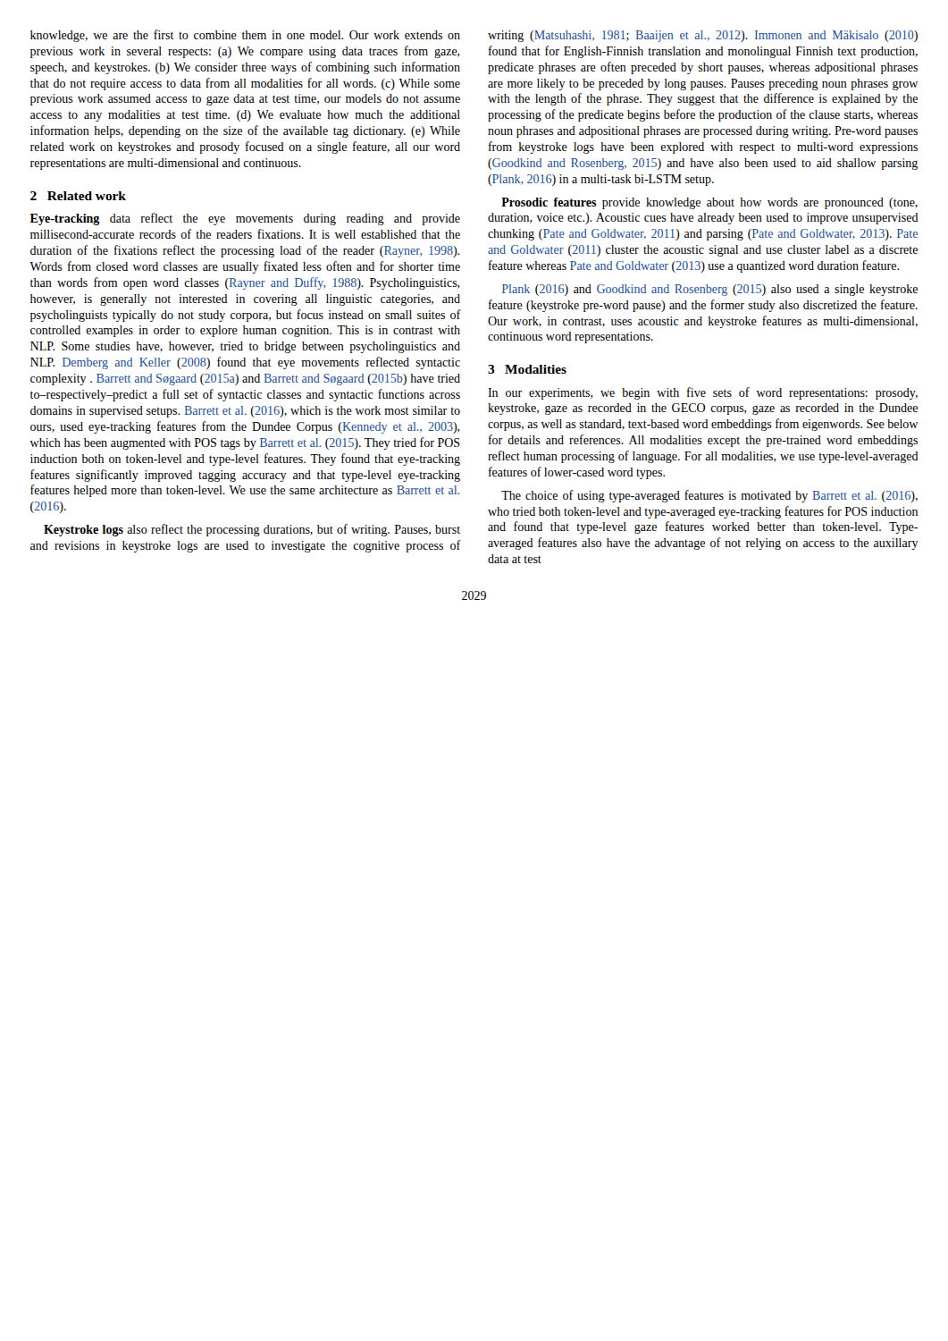knowledge, we are the first to combine them in one model. Our work extends on previous work in several respects: (a) We compare using data traces from gaze, speech, and keystrokes. (b) We consider three ways of combining such information that do not require access to data from all modalities for all words. (c) While some previous work assumed access to gaze data at test time, our models do not assume access to any modalities at test time. (d) We evaluate how much the additional information helps, depending on the size of the available tag dictionary. (e) While related work on keystrokes and prosody focused on a single feature, all our word representations are multi-dimensional and continuous.
2 Related work
Eye-tracking data reflect the eye movements during reading and provide millisecond-accurate records of the readers fixations. It is well established that the duration of the fixations reflect the processing load of the reader (Rayner, 1998). Words from closed word classes are usually fixated less often and for shorter time than words from open word classes (Rayner and Duffy, 1988). Psycholinguistics, however, is generally not interested in covering all linguistic categories, and psycholinguists typically do not study corpora, but focus instead on small suites of controlled examples in order to explore human cognition. This is in contrast with NLP. Some studies have, however, tried to bridge between psycholinguistics and NLP. Demberg and Keller (2008) found that eye movements reflected syntactic complexity . Barrett and Søgaard (2015a) and Barrett and Søgaard (2015b) have tried to–respectively–predict a full set of syntactic classes and syntactic functions across domains in supervised setups. Barrett et al. (2016), which is the work most similar to ours, used eye-tracking features from the Dundee Corpus (Kennedy et al., 2003), which has been augmented with POS tags by Barrett et al. (2015). They tried for POS induction both on token-level and type-level features. They found that eye-tracking features significantly improved tagging accuracy and that type-level eye-tracking features helped more than token-level. We use the same architecture as Barrett et al. (2016).
Keystroke logs also reflect the processing durations, but of writing. Pauses, burst and revisions in keystroke logs are used to investigate the cognitive process of writing (Matsuhashi, 1981; Baaijen et al., 2012). Immonen and Mäkisalo (2010) found that for English-Finnish translation and monolingual Finnish text production, predicate phrases are often preceded by short pauses, whereas adpositional phrases are more likely to be preceded by long pauses. Pauses preceding noun phrases grow with the length of the phrase. They suggest that the difference is explained by the processing of the predicate begins before the production of the clause starts, whereas noun phrases and adpositional phrases are processed during writing. Pre-word pauses from keystroke logs have been explored with respect to multi-word expressions (Goodkind and Rosenberg, 2015) and have also been used to aid shallow parsing (Plank, 2016) in a multi-task bi-LSTM setup.
Prosodic features provide knowledge about how words are pronounced (tone, duration, voice etc.). Acoustic cues have already been used to improve unsupervised chunking (Pate and Goldwater, 2011) and parsing (Pate and Goldwater, 2013). Pate and Goldwater (2011) cluster the acoustic signal and use cluster label as a discrete feature whereas Pate and Goldwater (2013) use a quantized word duration feature.
Plank (2016) and Goodkind and Rosenberg (2015) also used a single keystroke feature (keystroke pre-word pause) and the former study also discretized the feature. Our work, in contrast, uses acoustic and keystroke features as multi-dimensional, continuous word representations.
3 Modalities
In our experiments, we begin with five sets of word representations: prosody, keystroke, gaze as recorded in the GECO corpus, gaze as recorded in the Dundee corpus, as well as standard, text-based word embeddings from eigenwords. See below for details and references. All modalities except the pre-trained word embeddings reflect human processing of language. For all modalities, we use type-level-averaged features of lower-cased word types.
The choice of using type-averaged features is motivated by Barrett et al. (2016), who tried both token-level and type-averaged eye-tracking features for POS induction and found that type-level gaze features worked better than token-level. Type-averaged features also have the advantage of not relying on access to the auxillary data at test
2029